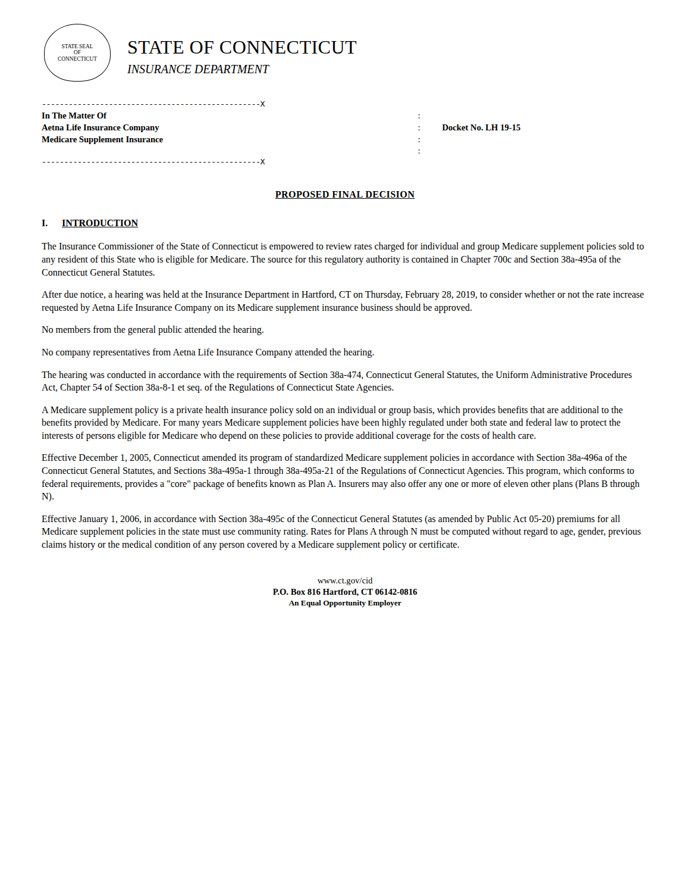STATE SEAL
OF
CONNECTICUT
STATE OF CONNECTICUT
INSURANCE DEPARTMENT
-------------------------------------------------X
| In The Matter Of | : | |
| Aetna Life Insurance Company | : | Docket No. LH 19-15 |
| Medicare Supplement Insurance | : | |
| | : | |
-------------------------------------------------X
PROPOSED FINAL DECISION
I. INTRODUCTION
The Insurance Commissioner of the State of Connecticut is empowered to review rates charged for individual and group Medicare supplement policies sold to any resident of this State who is eligible for Medicare. The source for this regulatory authority is contained in Chapter 700c and Section 38a-495a of the Connecticut General Statutes.
After due notice, a hearing was held at the Insurance Department in Hartford, CT on Thursday, February 28, 2019, to consider whether or not the rate increase requested by Aetna Life Insurance Company on its Medicare supplement insurance business should be approved.
No members from the general public attended the hearing.
No company representatives from Aetna Life Insurance Company attended the hearing.
The hearing was conducted in accordance with the requirements of Section 38a-474, Connecticut General Statutes, the Uniform Administrative Procedures Act, Chapter 54 of Section 38a-8-1 et seq. of the Regulations of Connecticut State Agencies.
A Medicare supplement policy is a private health insurance policy sold on an individual or group basis, which provides benefits that are additional to the benefits provided by Medicare. For many years Medicare supplement policies have been highly regulated under both state and federal law to protect the interests of persons eligible for Medicare who depend on these policies to provide additional coverage for the costs of health care.
Effective December 1, 2005, Connecticut amended its program of standardized Medicare supplement policies in accordance with Section 38a-496a of the Connecticut General Statutes, and Sections 38a-495a-1 through 38a-495a-21 of the Regulations of Connecticut Agencies. This program, which conforms to federal requirements, provides a "core" package of benefits known as Plan A. Insurers may also offer any one or more of eleven other plans (Plans B through N).
Effective January 1, 2006, in accordance with Section 38a-495c of the Connecticut General Statutes (as amended by Public Act 05-20) premiums for all Medicare supplement policies in the state must use community rating. Rates for Plans A through N must be computed without regard to age, gender, previous claims history or the medical condition of any person covered by a Medicare supplement policy or certificate.
www.ct.gov/cid
P.O. Box 816 Hartford, CT 06142-0816
An Equal Opportunity Employer